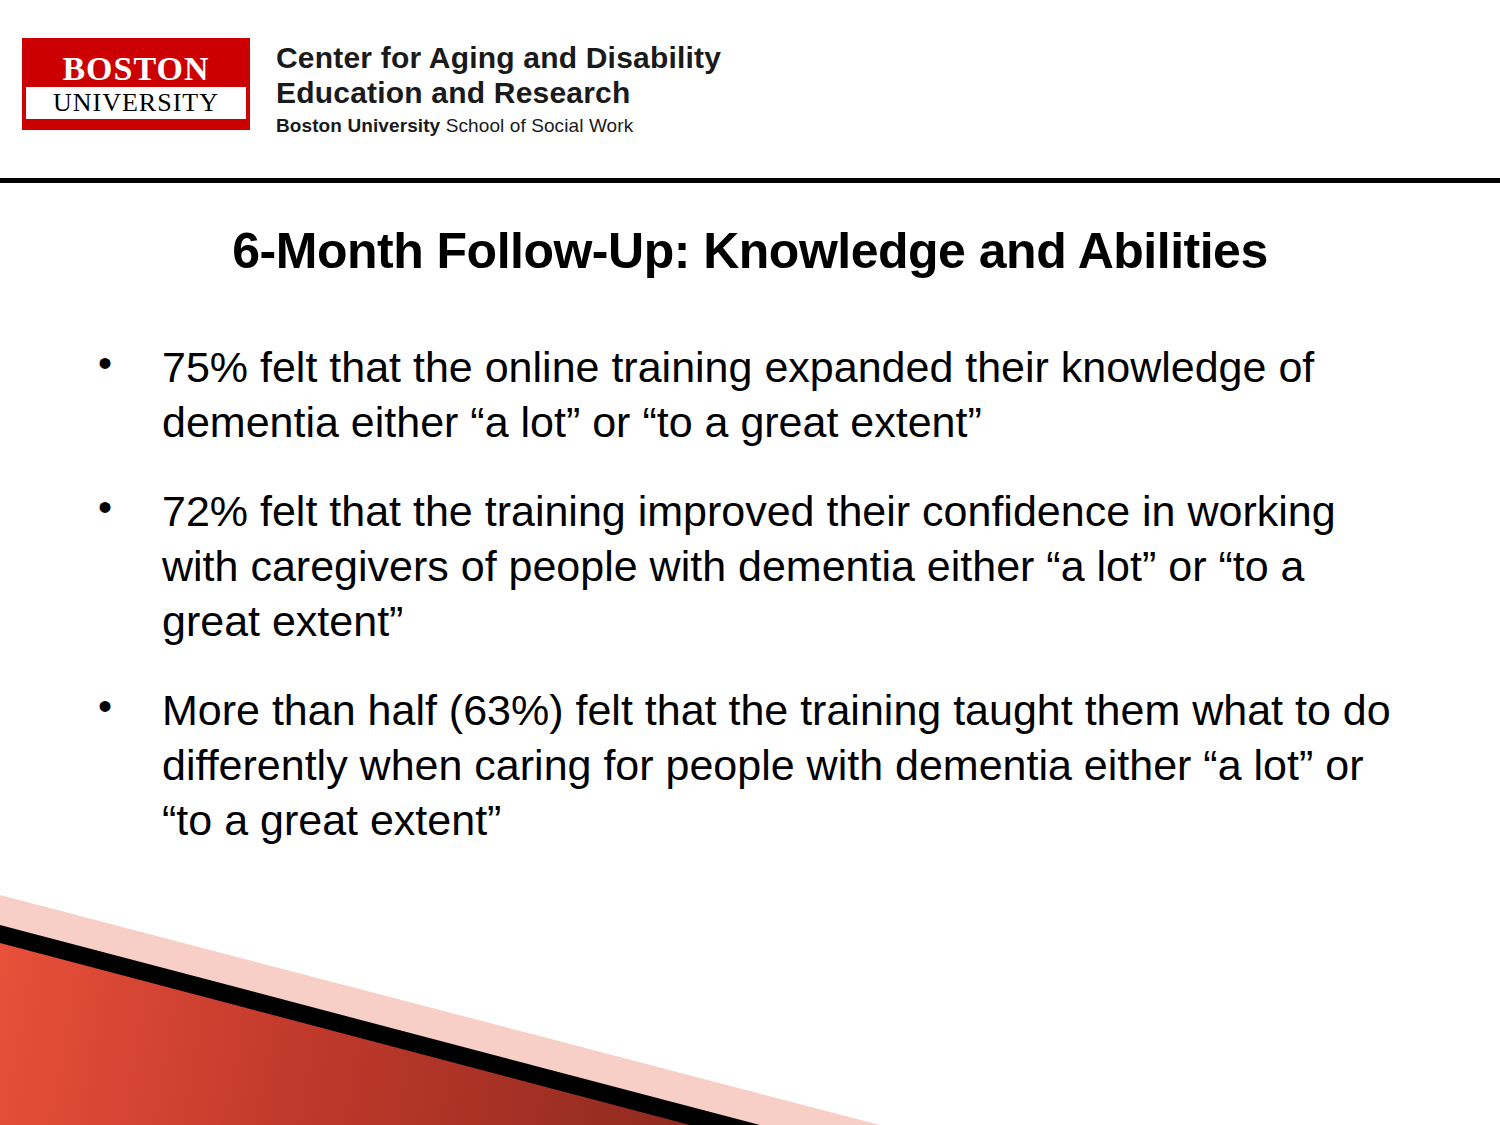BOSTON
UNIVERSITY
Center for Aging and Disability
Education and Research
Boston University School of Social Work
6-Month Follow-Up: Knowledge and Abilities
75% felt that the online training expanded their knowledge of dementia either “a lot” or “to a great extent”
72% felt that the training improved their confidence in working with caregivers of people with dementia either “a lot” or “to a great extent”
More than half (63%) felt that the training taught them what to do differently when caring for people with dementia either “a lot” or “to a great extent”